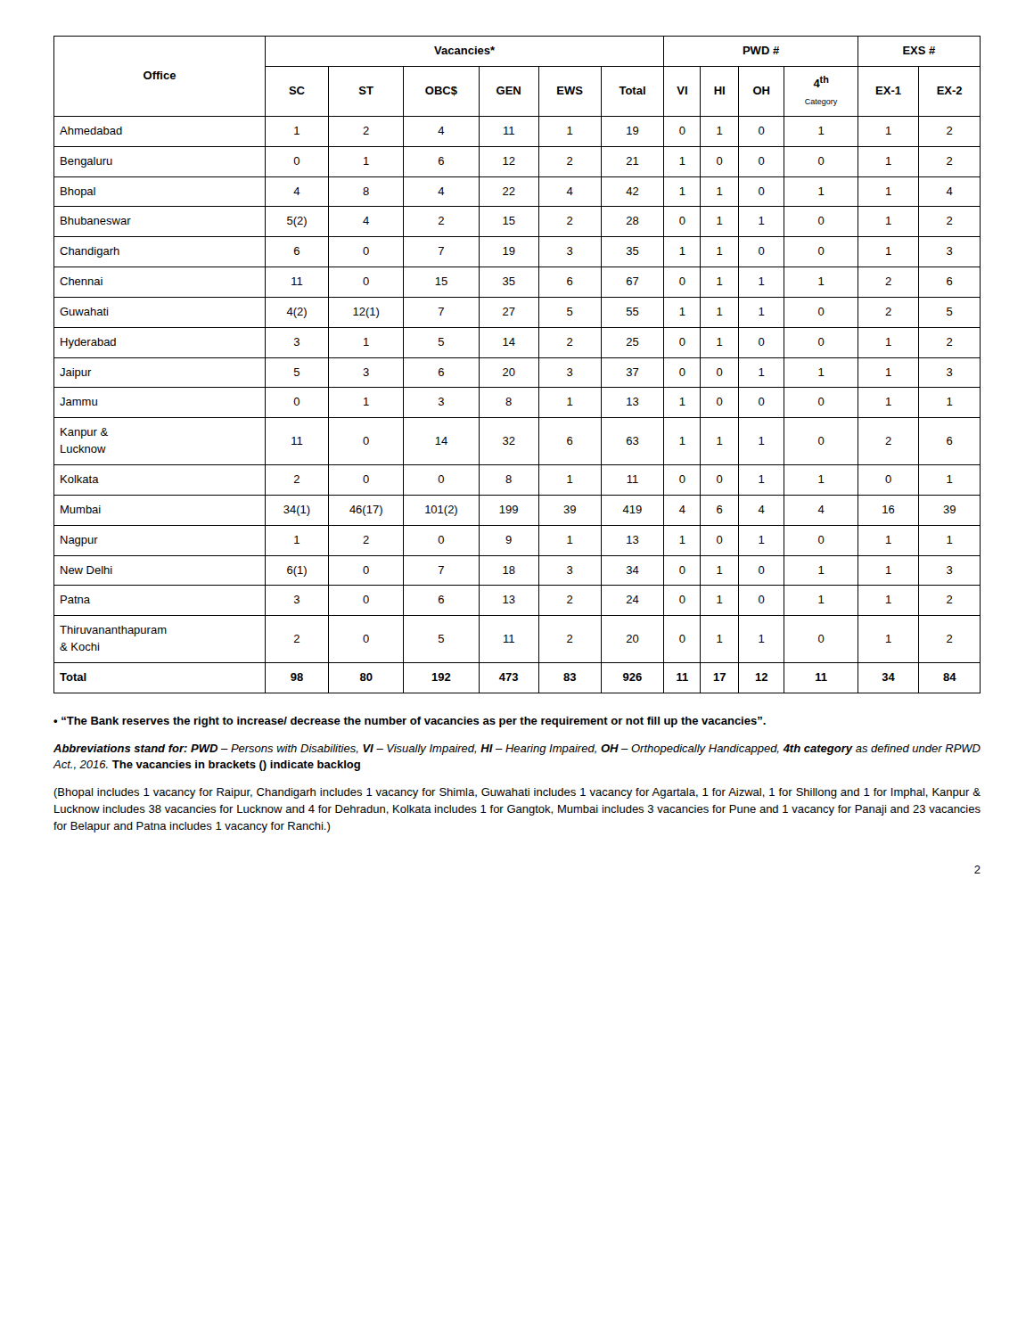| Office | Vacancies* | PWD # | EXS # |
| --- | --- | --- | --- |
| SC | ST | OBC$ | GEN | EWS | Total | VI | HI | OH | 4 th Category | EX-1 | EX-2 |
| Ahmedabad | 1 | 2 | 4 | 11 | 1 | 19 | 0 | 1 | 0 | 1 | 1 | 2 |
| Bengaluru | 0 | 1 | 6 | 12 | 2 | 21 | 1 | 0 | 0 | 0 | 1 | 2 |
| Bhopal | 4 | 8 | 4 | 22 | 4 | 42 | 1 | 1 | 0 | 1 | 1 | 4 |
| Bhubaneswar | 5(2) | 4 | 2 | 15 | 2 | 28 | 0 | 1 | 1 | 0 | 1 | 2 |
| Chandigarh | 6 | 0 | 7 | 19 | 3 | 35 | 1 | 1 | 0 | 0 | 1 | 3 |
| Chennai | 11 | 0 | 15 | 35 | 6 | 67 | 0 | 1 | 1 | 1 | 2 | 6 |
| Guwahati | 4(2) | 12(1) | 7 | 27 | 5 | 55 | 1 | 1 | 1 | 0 | 2 | 5 |
| Hyderabad | 3 | 1 | 5 | 14 | 2 | 25 | 0 | 1 | 0 | 0 | 1 | 2 |
| Jaipur | 5 | 3 | 6 | 20 | 3 | 37 | 0 | 0 | 1 | 1 | 1 | 3 |
| Jammu | 0 | 1 | 3 | 8 | 1 | 13 | 1 | 0 | 0 | 0 | 1 | 1 |
| Kanpur & Lucknow | 11 | 0 | 14 | 32 | 6 | 63 | 1 | 1 | 1 | 0 | 2 | 6 |
| Kolkata | 2 | 0 | 0 | 8 | 1 | 11 | 0 | 0 | 1 | 1 | 0 | 1 |
| Mumbai | 34(1) | 46(17) | 101(2) | 199 | 39 | 419 | 4 | 6 | 4 | 4 | 16 | 39 |
| Nagpur | 1 | 2 | 0 | 9 | 1 | 13 | 1 | 0 | 1 | 0 | 1 | 1 |
| New Delhi | 6(1) | 0 | 7 | 18 | 3 | 34 | 0 | 1 | 0 | 1 | 1 | 3 |
| Patna | 3 | 0 | 6 | 13 | 2 | 24 | 0 | 1 | 0 | 1 | 1 | 2 |
| Thiruvananthapuram & Kochi | 2 | 0 | 5 | 11 | 2 | 20 | 0 | 1 | 1 | 0 | 1 | 2 |
| Total | 98 | 80 | 192 | 473 | 83 | 926 | 11 | 17 | 12 | 11 | 34 | 84 |
• “The Bank reserves the right to increase/ decrease the number of vacancies as per the requirement or not fill up the vacancies”.
Abbreviations stand for: PWD – Persons with Disabilities, VI – Visually Impaired, HI – Hearing Impaired, OH – Orthopedically Handicapped, 4th category as defined under RPWD Act., 2016. The vacancies in brackets () indicate backlog
(Bhopal includes 1 vacancy for Raipur, Chandigarh includes 1 vacancy for Shimla, Guwahati includes 1 vacancy for Agartala, 1 for Aizwal, 1 for Shillong and 1 for Imphal, Kanpur & Lucknow includes 38 vacancies for Lucknow and 4 for Dehradun, Kolkata includes 1 for Gangtok, Mumbai includes 3 vacancies for Pune and 1 vacancy for Panaji and 23 vacancies for Belapur and Patna includes 1 vacancy for Ranchi.)
2